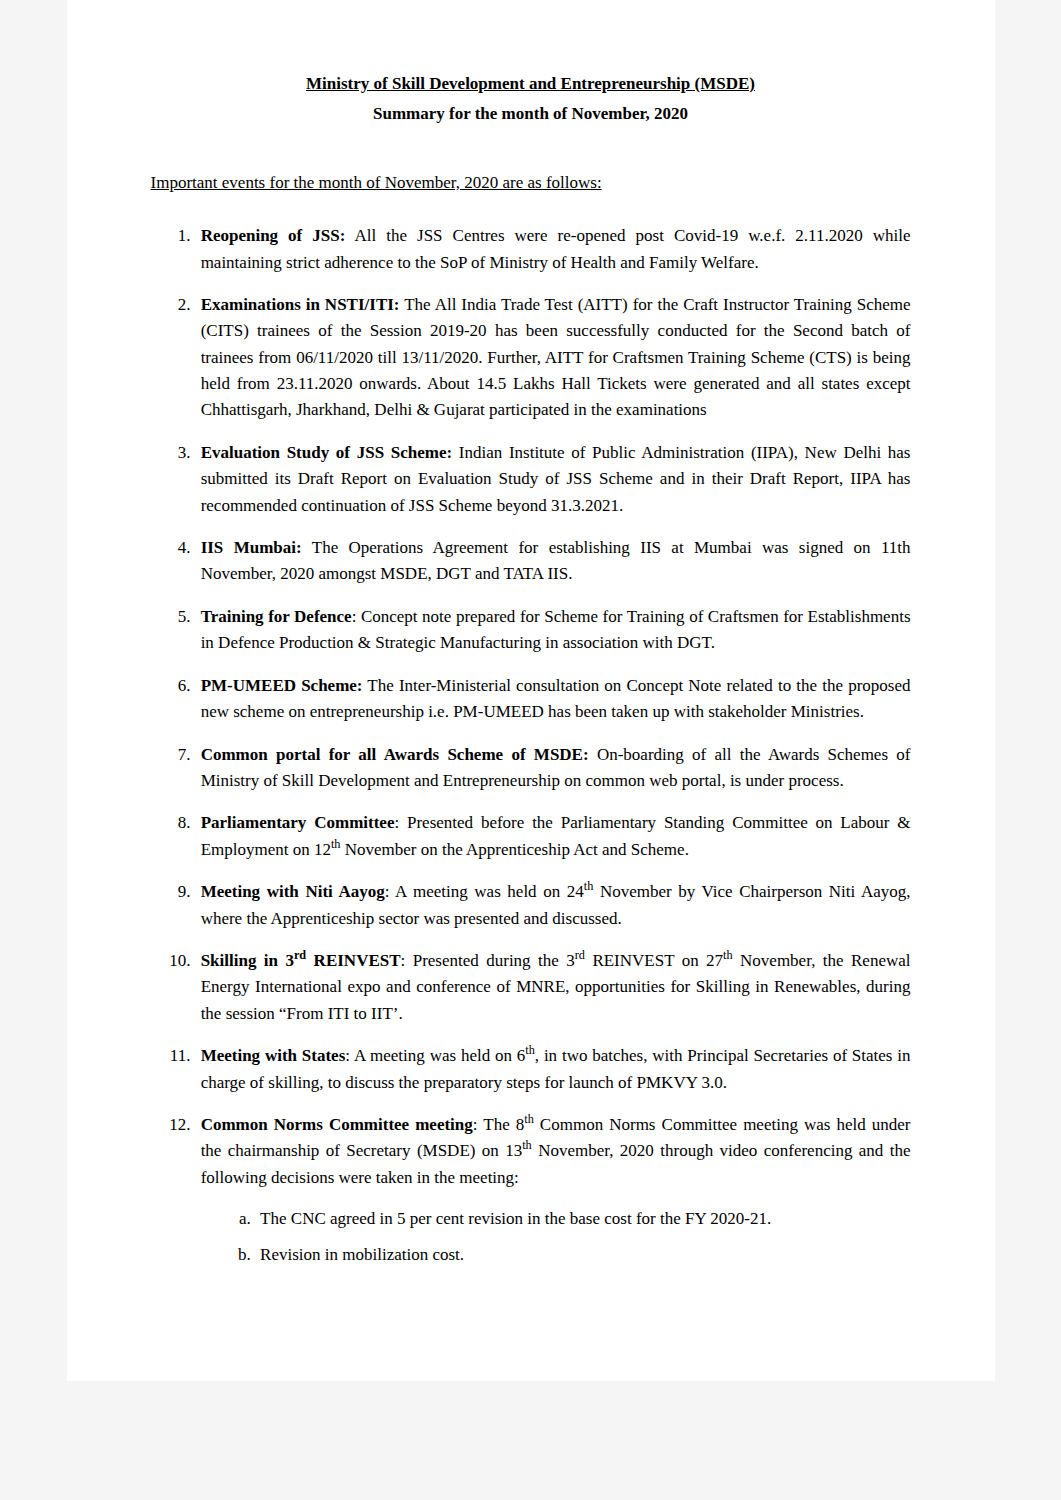Ministry of Skill Development and Entrepreneurship (MSDE)
Summary for the month of November, 2020
Important events for the month of November, 2020 are as follows:
Reopening of JSS: All the JSS Centres were re-opened post Covid-19 w.e.f. 2.11.2020 while maintaining strict adherence to the SoP of Ministry of Health and Family Welfare.
Examinations in NSTI/ITI: The All India Trade Test (AITT) for the Craft Instructor Training Scheme (CITS) trainees of the Session 2019-20 has been successfully conducted for the Second batch of trainees from 06/11/2020 till 13/11/2020. Further, AITT for Craftsmen Training Scheme (CTS) is being held from 23.11.2020 onwards. About 14.5 Lakhs Hall Tickets were generated and all states except Chhattisgarh, Jharkhand, Delhi & Gujarat participated in the examinations
Evaluation Study of JSS Scheme: Indian Institute of Public Administration (IIPA), New Delhi has submitted its Draft Report on Evaluation Study of JSS Scheme and in their Draft Report, IIPA has recommended continuation of JSS Scheme beyond 31.3.2021.
IIS Mumbai: The Operations Agreement for establishing IIS at Mumbai was signed on 11th November, 2020 amongst MSDE, DGT and TATA IIS.
Training for Defence: Concept note prepared for Scheme for Training of Craftsmen for Establishments in Defence Production & Strategic Manufacturing in association with DGT.
PM-UMEED Scheme: The Inter-Ministerial consultation on Concept Note related to the the proposed new scheme on entrepreneurship i.e. PM-UMEED has been taken up with stakeholder Ministries.
Common portal for all Awards Scheme of MSDE: On-boarding of all the Awards Schemes of Ministry of Skill Development and Entrepreneurship on common web portal, is under process.
Parliamentary Committee: Presented before the Parliamentary Standing Committee on Labour & Employment on 12th November on the Apprenticeship Act and Scheme.
Meeting with Niti Aayog: A meeting was held on 24th November by Vice Chairperson Niti Aayog, where the Apprenticeship sector was presented and discussed.
Skilling in 3rd REINVEST: Presented during the 3rd REINVEST on 27th November, the Renewal Energy International expo and conference of MNRE, opportunities for Skilling in Renewables, during the session “From ITI to IIT’.
Meeting with States: A meeting was held on 6th, in two batches, with Principal Secretaries of States in charge of skilling, to discuss the preparatory steps for launch of PMKVY 3.0.
Common Norms Committee meeting: The 8th Common Norms Committee meeting was held under the chairmanship of Secretary (MSDE) on 13th November, 2020 through video conferencing and the following decisions were taken in the meeting:
The CNC agreed in 5 per cent revision in the base cost for the FY 2020-21.
Revision in mobilization cost.